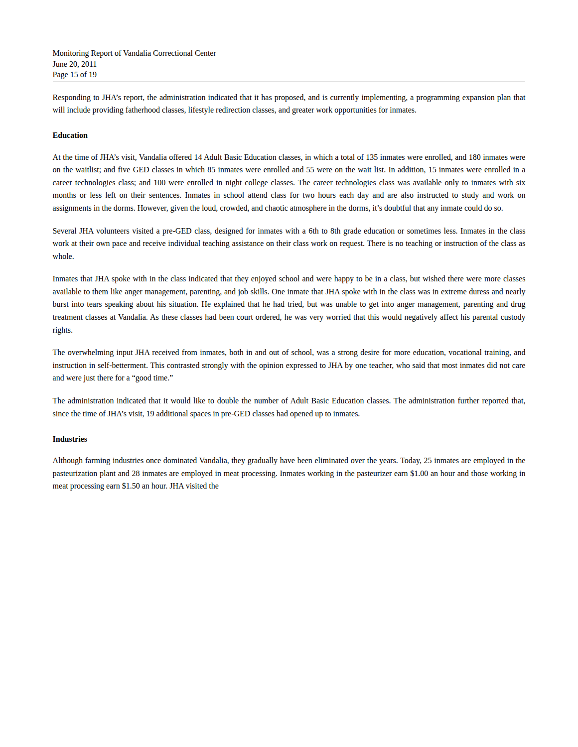Monitoring Report of Vandalia Correctional Center
June 20, 2011
Page 15 of 19
Responding to JHA’s report, the administration indicated that it has proposed, and is currently implementing, a programming expansion plan that will include providing fatherhood classes, lifestyle redirection classes, and greater work opportunities for inmates.
Education
At the time of JHA’s visit, Vandalia offered 14 Adult Basic Education classes, in which a total of 135 inmates were enrolled, and 180 inmates were on the waitlist; and five GED classes in which 85 inmates were enrolled and 55 were on the wait list. In addition, 15 inmates were enrolled in a career technologies class; and 100 were enrolled in night college classes. The career technologies class was available only to inmates with six months or less left on their sentences. Inmates in school attend class for two hours each day and are also instructed to study and work on assignments in the dorms. However, given the loud, crowded, and chaotic atmosphere in the dorms, it’s doubtful that any inmate could do so.
Several JHA volunteers visited a pre-GED class, designed for inmates with a 6th to 8th grade education or sometimes less. Inmates in the class work at their own pace and receive individual teaching assistance on their class work on request. There is no teaching or instruction of the class as whole.
Inmates that JHA spoke with in the class indicated that they enjoyed school and were happy to be in a class, but wished there were more classes available to them like anger management, parenting, and job skills. One inmate that JHA spoke with in the class was in extreme duress and nearly burst into tears speaking about his situation. He explained that he had tried, but was unable to get into anger management, parenting and drug treatment classes at Vandalia. As these classes had been court ordered, he was very worried that this would negatively affect his parental custody rights.
The overwhelming input JHA received from inmates, both in and out of school, was a strong desire for more education, vocational training, and instruction in self-betterment. This contrasted strongly with the opinion expressed to JHA by one teacher, who said that most inmates did not care and were just there for a “good time.”
The administration indicated that it would like to double the number of Adult Basic Education classes. The administration further reported that, since the time of JHA’s visit, 19 additional spaces in pre-GED classes had opened up to inmates.
Industries
Although farming industries once dominated Vandalia, they gradually have been eliminated over the years. Today, 25 inmates are employed in the pasteurization plant and 28 inmates are employed in meat processing. Inmates working in the pasteurizer earn $1.00 an hour and those working in meat processing earn $1.50 an hour. JHA visited the